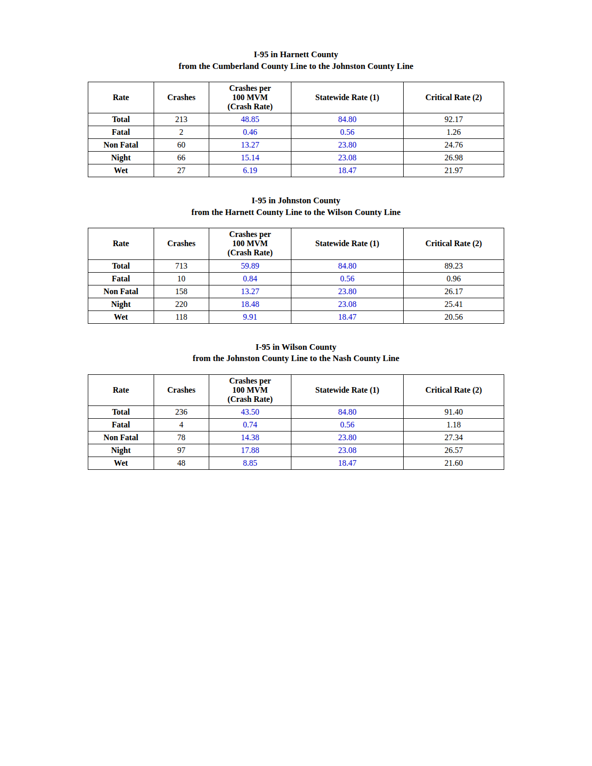I-95 in Harnett County
from the Cumberland County Line to the Johnston County Line
| Rate | Crashes | Crashes per 100 MVM (Crash Rate) | Statewide Rate (1) | Critical Rate (2) |
| --- | --- | --- | --- | --- |
| Total | 213 | 48.85 | 84.80 | 92.17 |
| Fatal | 2 | 0.46 | 0.56 | 1.26 |
| Non Fatal | 60 | 13.27 | 23.80 | 24.76 |
| Night | 66 | 15.14 | 23.08 | 26.98 |
| Wet | 27 | 6.19 | 18.47 | 21.97 |
I-95 in Johnston County
from the Harnett County Line to the Wilson County Line
| Rate | Crashes | Crashes per 100 MVM (Crash Rate) | Statewide Rate (1) | Critical Rate (2) |
| --- | --- | --- | --- | --- |
| Total | 713 | 59.89 | 84.80 | 89.23 |
| Fatal | 10 | 0.84 | 0.56 | 0.96 |
| Non Fatal | 158 | 13.27 | 23.80 | 26.17 |
| Night | 220 | 18.48 | 23.08 | 25.41 |
| Wet | 118 | 9.91 | 18.47 | 20.56 |
I-95 in Wilson County
from the Johnston County Line to the Nash County Line
| Rate | Crashes | Crashes per 100 MVM (Crash Rate) | Statewide Rate (1) | Critical Rate (2) |
| --- | --- | --- | --- | --- |
| Total | 236 | 43.50 | 84.80 | 91.40 |
| Fatal | 4 | 0.74 | 0.56 | 1.18 |
| Non Fatal | 78 | 14.38 | 23.80 | 27.34 |
| Night | 97 | 17.88 | 23.08 | 26.57 |
| Wet | 48 | 8.85 | 18.47 | 21.60 |